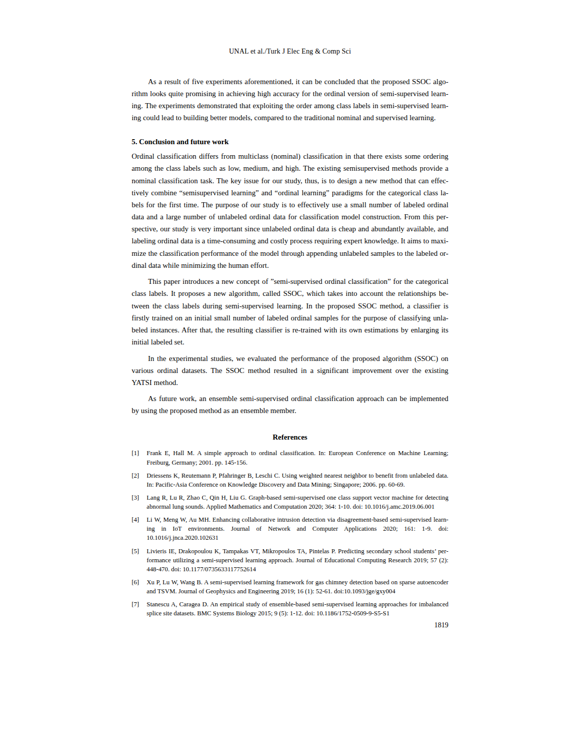UNAL et al./Turk J Elec Eng & Comp Sci
As a result of five experiments aforementioned, it can be concluded that the proposed SSOC algorithm looks quite promising in achieving high accuracy for the ordinal version of semi-supervised learning. The experiments demonstrated that exploiting the order among class labels in semi-supervised learning could lead to building better models, compared to the traditional nominal and supervised learning.
5. Conclusion and future work
Ordinal classification differs from multiclass (nominal) classification in that there exists some ordering among the class labels such as low, medium, and high. The existing semisupervised methods provide a nominal classification task. The key issue for our study, thus, is to design a new method that can effectively combine “semisupervised learning” and “ordinal learning” paradigms for the categorical class labels for the first time. The purpose of our study is to effectively use a small number of labeled ordinal data and a large number of unlabeled ordinal data for classification model construction. From this perspective, our study is very important since unlabeled ordinal data is cheap and abundantly available, and labeling ordinal data is a time-consuming and costly process requiring expert knowledge. It aims to maximize the classification performance of the model through appending unlabeled samples to the labeled ordinal data while minimizing the human effort.
This paper introduces a new concept of ”semi-supervised ordinal classification” for the categorical class labels. It proposes a new algorithm, called SSOC, which takes into account the relationships between the class labels during semi-supervised learning. In the proposed SSOC method, a classifier is firstly trained on an initial small number of labeled ordinal samples for the purpose of classifying unlabeled instances. After that, the resulting classifier is re-trained with its own estimations by enlarging its initial labeled set.
In the experimental studies, we evaluated the performance of the proposed algorithm (SSOC) on various ordinal datasets. The SSOC method resulted in a significant improvement over the existing YATSI method.
As future work, an ensemble semi-supervised ordinal classification approach can be implemented by using the proposed method as an ensemble member.
References
[1] Frank E, Hall M. A simple approach to ordinal classification. In: European Conference on Machine Learning; Freiburg, Germany; 2001. pp. 145-156.
[2] Driessens K, Reutemann P, Pfahringer B, Leschi C. Using weighted nearest neighbor to benefit from unlabeled data. In: Pacific-Asia Conference on Knowledge Discovery and Data Mining; Singapore; 2006. pp. 60-69.
[3] Lang R, Lu R, Zhao C, Qin H, Liu G. Graph-based semi-supervised one class support vector machine for detecting abnormal lung sounds. Applied Mathematics and Computation 2020; 364: 1-10. doi: 10.1016/j.amc.2019.06.001
[4] Li W, Meng W, Au MH. Enhancing collaborative intrusion detection via disagreement-based semi-supervised learning in IoT environments. Journal of Network and Computer Applications 2020; 161: 1-9. doi: 10.1016/j.jnca.2020.102631
[5] Livieris IE, Drakopoulou K, Tampakas VT, Mikropoulos TA, Pintelas P. Predicting secondary school students’ performance utilizing a semi-supervised learning approach. Journal of Educational Computing Research 2019; 57 (2): 448-470. doi: 10.1177/0735633117752614
[6] Xu P, Lu W, Wang B. A semi-supervised learning framework for gas chimney detection based on sparse autoencoder and TSVM. Journal of Geophysics and Engineering 2019; 16 (1): 52-61. doi:10.1093/jge/gxy004
[7] Stanescu A, Caragea D. An empirical study of ensemble-based semi-supervised learning approaches for imbalanced splice site datasets. BMC Systems Biology 2015; 9 (5): 1-12. doi: 10.1186/1752-0509-9-S5-S1
1819